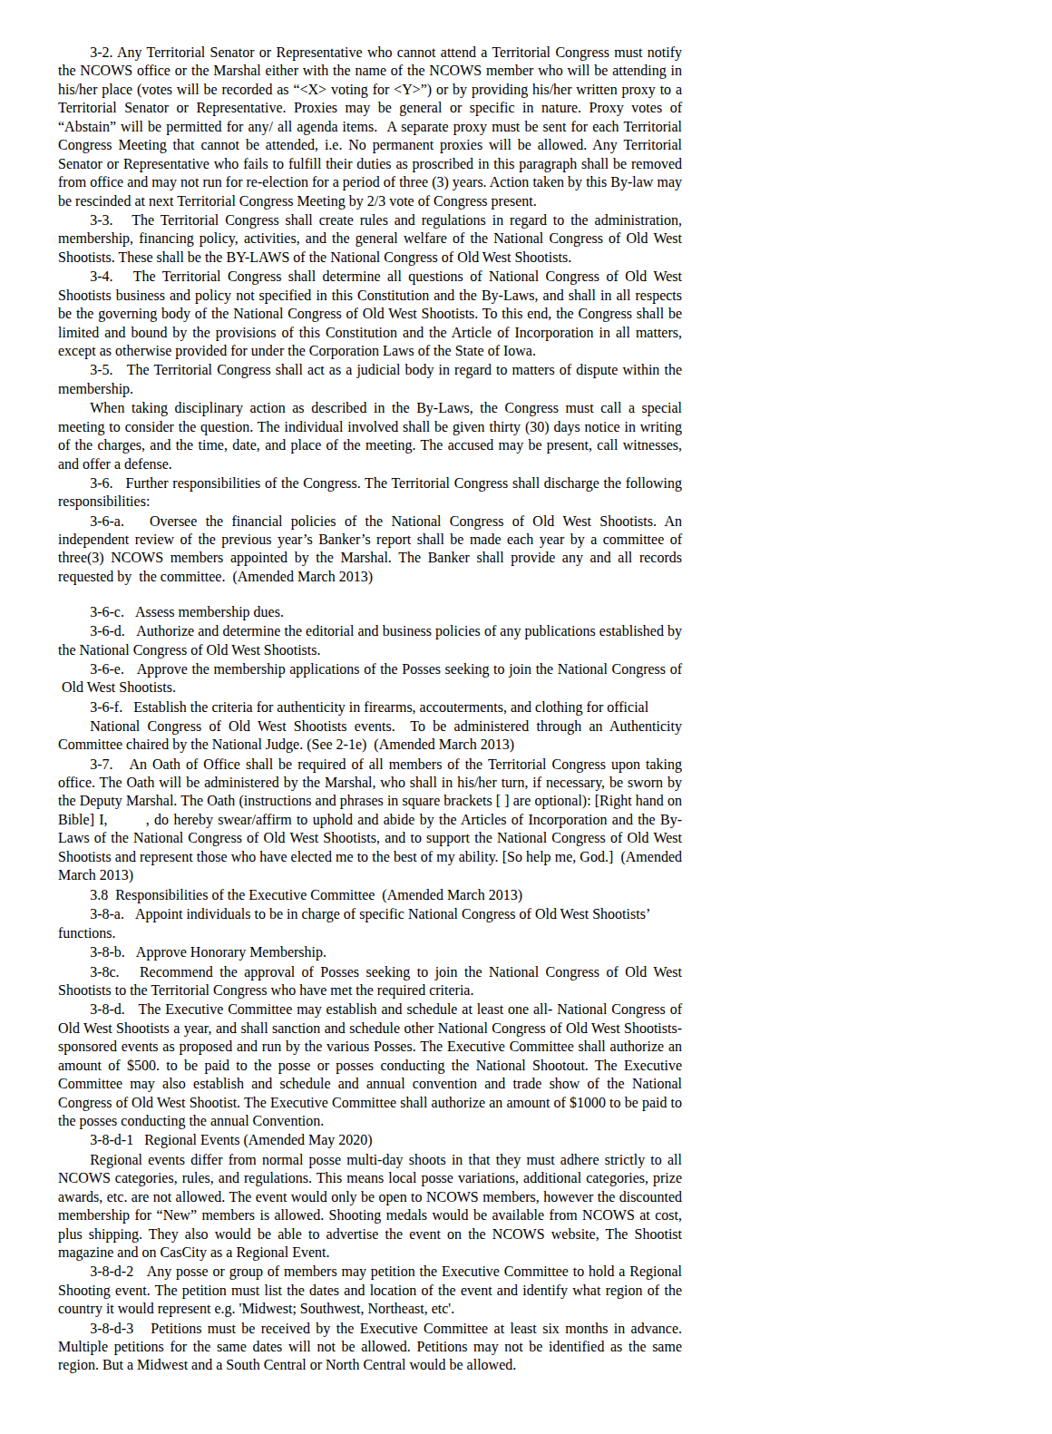3-2. Any Territorial Senator or Representative who cannot attend a Territorial Congress must notify the NCOWS office or the Marshal either with the name of the NCOWS member who will be attending in his/her place (votes will be recorded as “<X> voting for <Y>”) or by providing his/her written proxy to a Territorial Senator or Representative. Proxies may be general or specific in nature. Proxy votes of “Abstain” will be permitted for any/ all agenda items. A separate proxy must be sent for each Territorial Congress Meeting that cannot be attended, i.e. No permanent proxies will be allowed. Any Territorial Senator or Representative who fails to fulfill their duties as proscribed in this paragraph shall be removed from office and may not run for re-election for a period of three (3) years. Action taken by this By-law may be rescinded at next Territorial Congress Meeting by 2/3 vote of Congress present.
3-3. The Territorial Congress shall create rules and regulations in regard to the administration, membership, financing policy, activities, and the general welfare of the National Congress of Old West Shootists. These shall be the BY-LAWS of the National Congress of Old West Shootists.
3-4. The Territorial Congress shall determine all questions of National Congress of Old West Shootists business and policy not specified in this Constitution and the By-Laws, and shall in all respects be the governing body of the National Congress of Old West Shootists. To this end, the Congress shall be limited and bound by the provisions of this Constitution and the Article of Incorporation in all matters, except as otherwise provided for under the Corporation Laws of the State of Iowa.
3-5. The Territorial Congress shall act as a judicial body in regard to matters of dispute within the membership.
When taking disciplinary action as described in the By-Laws, the Congress must call a special meeting to consider the question. The individual involved shall be given thirty (30) days notice in writing of the charges, and the time, date, and place of the meeting. The accused may be present, call witnesses, and offer a defense.
3-6. Further responsibilities of the Congress. The Territorial Congress shall discharge the following responsibilities:
3-6-a. Oversee the financial policies of the National Congress of Old West Shootists. An independent review of the previous year’s Banker’s report shall be made each year by a committee of three(3) NCOWS members appointed by the Marshal. The Banker shall provide any and all records requested by the committee. (Amended March 2013)
3-6-c. Assess membership dues.
3-6-d. Authorize and determine the editorial and business policies of any publications established by the National Congress of Old West Shootists.
3-6-e. Approve the membership applications of the Posses seeking to join the National Congress of Old West Shootists.
3-6-f. Establish the criteria for authenticity in firearms, accouterments, and clothing for official
National Congress of Old West Shootists events. To be administered through an Authenticity Committee chaired by the National Judge. (See 2-1e) (Amended March 2013)
3-7. An Oath of Office shall be required of all members of the Territorial Congress upon taking office. The Oath will be administered by the Marshal, who shall in his/her turn, if necessary, be sworn by the Deputy Marshal. The Oath (instructions and phrases in square brackets [ ] are optional): [Right hand on Bible] I, , do hereby swear/affirm to uphold and abide by the Articles of Incorporation and the By-Laws of the National Congress of Old West Shootists, and to support the National Congress of Old West Shootists and represent those who have elected me to the best of my ability. [So help me, God.] (Amended March 2013)
3.8 Responsibilities of the Executive Committee (Amended March 2013)
3-8-a. Appoint individuals to be in charge of specific National Congress of Old West Shootists’
functions.
3-8-b. Approve Honorary Membership.
3-8c. Recommend the approval of Posses seeking to join the National Congress of Old West Shootists to the Territorial Congress who have met the required criteria.
3-8-d. The Executive Committee may establish and schedule at least one all- National Congress of Old West Shootists a year, and shall sanction and schedule other National Congress of Old West Shootists-sponsored events as proposed and run by the various Posses. The Executive Committee shall authorize an amount of $500. to be paid to the posse or posses conducting the National Shootout. The Executive Committee may also establish and schedule and annual convention and trade show of the National Congress of Old West Shootist. The Executive Committee shall authorize an amount of $1000 to be paid to the posses conducting the annual Convention.
3-8-d-1 Regional Events (Amended May 2020)
Regional events differ from normal posse multi-day shoots in that they must adhere strictly to all NCOWS categories, rules, and regulations. This means local posse variations, additional categories, prize awards, etc. are not allowed. The event would only be open to NCOWS members, however the discounted membership for “New” members is allowed. Shooting medals would be available from NCOWS at cost, plus shipping. They also would be able to advertise the event on the NCOWS website, The Shootist magazine and on CasCity as a Regional Event.
3-8-d-2 Any posse or group of members may petition the Executive Committee to hold a Regional Shooting event. The petition must list the dates and location of the event and identify what region of the country it would represent e.g. 'Midwest; Southwest, Northeast, etc'.
3-8-d-3 Petitions must be received by the Executive Committee at least six months in advance. Multiple petitions for the same dates will not be allowed. Petitions may not be identified as the same region. But a Midwest and a South Central or North Central would be allowed.